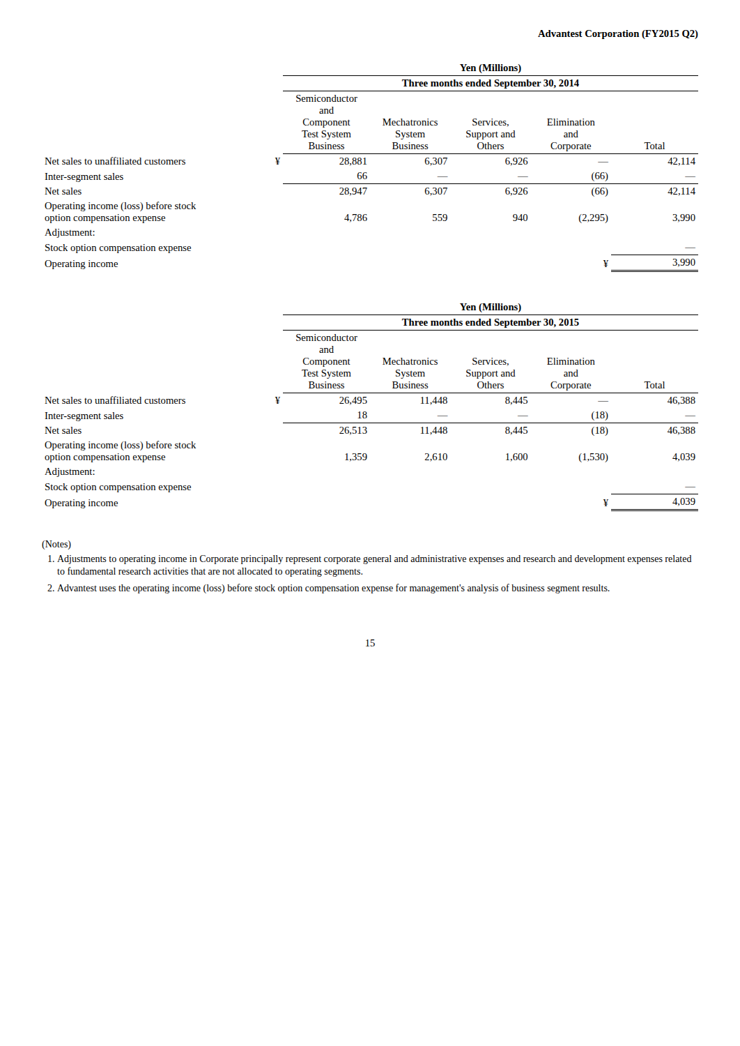Advantest Corporation (FY2015 Q2)
| | | Yen (Millions) |
| | | Three months ended September 30, 2014 |
| | | Semiconductor and Component Test System Business | Mechatronics System Business | Services, Support and Others | Elimination and Corporate | Total |
| Net sales to unaffiliated customers | ¥ | 28,881 | 6,307 | 6,926 | — | 42,114 |
| Inter-segment sales | | 66 | — | — | (66) | — |
| Net sales | | 28,947 | 6,307 | 6,926 | (66) | 42,114 |
| Operating income (loss) before stock option compensation expense | | 4,786 | 559 | 940 | (2,295) | 3,990 |
| Adjustment: | | | | | | |
| Stock option compensation expense | | | | | | — |
| Operating income | | | | | ¥ | 3,990 |
| | | Yen (Millions) |
| | | Three months ended September 30, 2015 |
| | | Semiconductor and Component Test System Business | Mechatronics System Business | Services, Support and Others | Elimination and Corporate | Total |
| Net sales to unaffiliated customers | ¥ | 26,495 | 11,448 | 8,445 | — | 46,388 |
| Inter-segment sales | | 18 | — | — | (18) | — |
| Net sales | | 26,513 | 11,448 | 8,445 | (18) | 46,388 |
| Operating income (loss) before stock option compensation expense | | 1,359 | 2,610 | 1,600 | (1,530) | 4,039 |
| Adjustment: | | | | | | |
| Stock option compensation expense | | | | | | — |
| Operating income | | | | | ¥ | 4,039 |
(Notes)
Adjustments to operating income in Corporate principally represent corporate general and administrative expenses and research and development expenses related to fundamental research activities that are not allocated to operating segments.
Advantest uses the operating income (loss) before stock option compensation expense for management's analysis of business segment results.
15